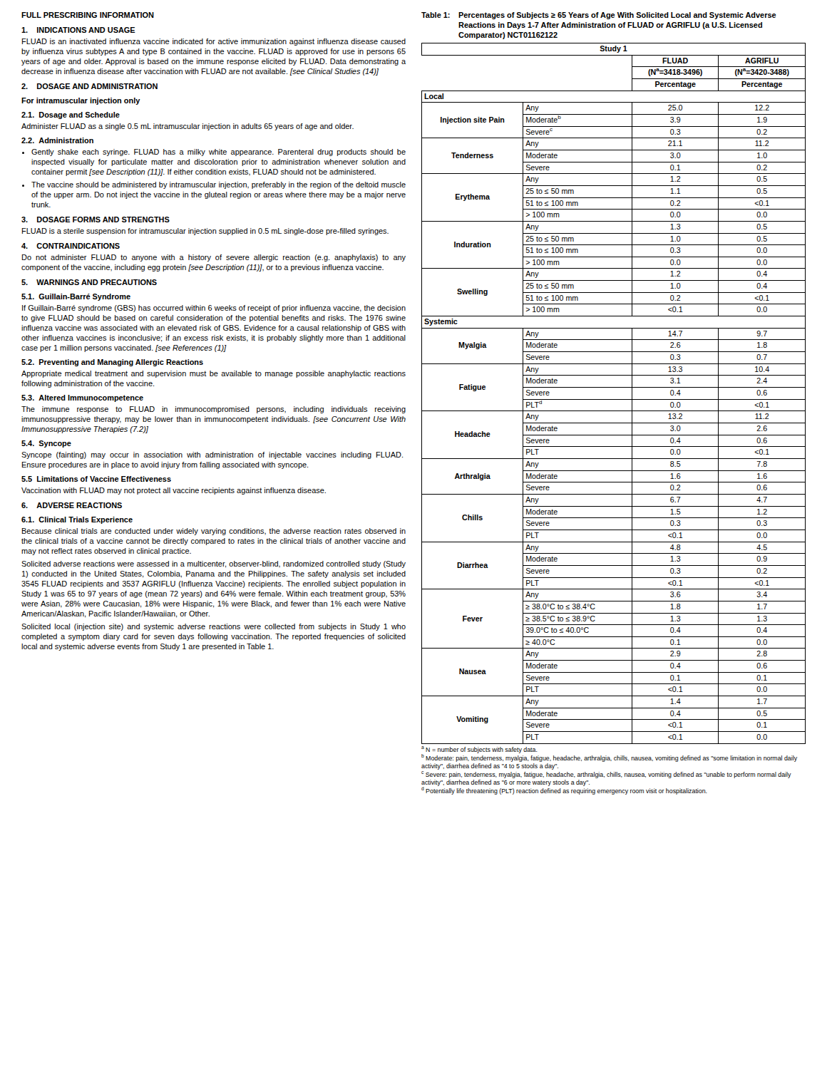FULL PRESCRIBING INFORMATION
1. INDICATIONS AND USAGE
FLUAD is an inactivated influenza vaccine indicated for active immunization against influenza disease caused by influenza virus subtypes A and type B contained in the vaccine. FLUAD is approved for use in persons 65 years of age and older. Approval is based on the immune response elicited by FLUAD. Data demonstrating a decrease in influenza disease after vaccination with FLUAD are not available. [see Clinical Studies (14)]
2. DOSAGE AND ADMINISTRATION
For intramuscular injection only
2.1. Dosage and Schedule
Administer FLUAD as a single 0.5 mL intramuscular injection in adults 65 years of age and older.
2.2. Administration
Gently shake each syringe. FLUAD has a milky white appearance. Parenteral drug products should be inspected visually for particulate matter and discoloration prior to administration whenever solution and container permit [see Description (11)]. If either condition exists, FLUAD should not be administered.
The vaccine should be administered by intramuscular injection, preferably in the region of the deltoid muscle of the upper arm. Do not inject the vaccine in the gluteal region or areas where there may be a major nerve trunk.
3. DOSAGE FORMS AND STRENGTHS
FLUAD is a sterile suspension for intramuscular injection supplied in 0.5 mL single-dose pre-filled syringes.
4. CONTRAINDICATIONS
Do not administer FLUAD to anyone with a history of severe allergic reaction (e.g. anaphylaxis) to any component of the vaccine, including egg protein [see Description (11)], or to a previous influenza vaccine.
5. WARNINGS AND PRECAUTIONS
5.1. Guillain-Barré Syndrome
If Guillain-Barré syndrome (GBS) has occurred within 6 weeks of receipt of prior influenza vaccine, the decision to give FLUAD should be based on careful consideration of the potential benefits and risks. The 1976 swine influenza vaccine was associated with an elevated risk of GBS. Evidence for a causal relationship of GBS with other influenza vaccines is inconclusive; if an excess risk exists, it is probably slightly more than 1 additional case per 1 million persons vaccinated. [see References (1)]
5.2. Preventing and Managing Allergic Reactions
Appropriate medical treatment and supervision must be available to manage possible anaphylactic reactions following administration of the vaccine.
5.3. Altered Immunocompetence
The immune response to FLUAD in immunocompromised persons, including individuals receiving immunosuppressive therapy, may be lower than in immunocompetent individuals. [see Concurrent Use With Immunosuppressive Therapies (7.2)]
5.4. Syncope
Syncope (fainting) may occur in association with administration of injectable vaccines including FLUAD. Ensure procedures are in place to avoid injury from falling associated with syncope.
5.5 Limitations of Vaccine Effectiveness
Vaccination with FLUAD may not protect all vaccine recipients against influenza disease.
6. ADVERSE REACTIONS
6.1. Clinical Trials Experience
Because clinical trials are conducted under widely varying conditions, the adverse reaction rates observed in the clinical trials of a vaccine cannot be directly compared to rates in the clinical trials of another vaccine and may not reflect rates observed in clinical practice.
Solicited adverse reactions were assessed in a multicenter, observer-blind, randomized controlled study (Study 1) conducted in the United States, Colombia, Panama and the Philippines. The safety analysis set included 3545 FLUAD recipients and 3537 AGRIFLU (Influenza Vaccine) recipients. The enrolled subject population in Study 1 was 65 to 97 years of age (mean 72 years) and 64% were female. Within each treatment group, 53% were Asian, 28% were Caucasian, 18% were Hispanic, 1% were Black, and fewer than 1% each were Native American/Alaskan, Pacific Islander/Hawaiian, or Other.
Solicited local (injection site) and systemic adverse reactions were collected from subjects in Study 1 who completed a symptom diary card for seven days following vaccination. The reported frequencies of solicited local and systemic adverse events from Study 1 are presented in Table 1.
| Table 1: | Percentages of Subjects ≥ 65 Years of Age With Solicited Local and Systemic Adverse Reactions in Days 1-7 After Administration of FLUAD or AGRIFLU (a U.S. Licensed Comparator) NCT01162122 |
| Study 1 |
| | FLUAD | AGRIFLU |
| | (N a =3418-3496) | (N a =3420-3488) |
| | Percentage | Percentage |
| Local |
| Injection site Pain | Any | 25.0 | 12.2 |
| Moderate b | 3.9 | 1.9 |
| Severe c | 0.3 | 0.2 |
| Tenderness | Any | 21.1 | 11.2 |
| Moderate | 3.0 | 1.0 |
| Severe | 0.1 | 0.2 |
| Erythema | Any | 1.2 | 0.5 |
| 25 to ≤ 50 mm | 1.1 | 0.5 |
| 51 to ≤ 100 mm | 0.2 | <0.1 |
| > 100 mm | 0.0 | 0.0 |
| Induration | Any | 1.3 | 0.5 |
| 25 to ≤ 50 mm | 1.0 | 0.5 |
| 51 to ≤ 100 mm | 0.3 | 0.0 |
| > 100 mm | 0.0 | 0.0 |
| Swelling | Any | 1.2 | 0.4 |
| 25 to ≤ 50 mm | 1.0 | 0.4 |
| 51 to ≤ 100 mm | 0.2 | <0.1 |
| > 100 mm | <0.1 | 0.0 |
| Systemic |
| Myalgia | Any | 14.7 | 9.7 |
| Moderate | 2.6 | 1.8 |
| Severe | 0.3 | 0.7 |
| Fatigue | Any | 13.3 | 10.4 |
| Moderate | 3.1 | 2.4 |
| Severe | 0.4 | 0.6 |
| PLT d | 0.0 | <0.1 |
| Headache | Any | 13.2 | 11.2 |
| Moderate | 3.0 | 2.6 |
| Severe | 0.4 | 0.6 |
| PLT | 0.0 | <0.1 |
| Arthralgia | Any | 8.5 | 7.8 |
| Moderate | 1.6 | 1.6 |
| Severe | 0.2 | 0.6 |
| Chills | Any | 6.7 | 4.7 |
| Moderate | 1.5 | 1.2 |
| Severe | 0.3 | 0.3 |
| PLT | <0.1 | 0.0 |
| Diarrhea | Any | 4.8 | 4.5 |
| Moderate | 1.3 | 0.9 |
| Severe | 0.3 | 0.2 |
| PLT | <0.1 | <0.1 |
| Fever | Any | 3.6 | 3.4 |
| ≥ 38.0°C to ≤ 38.4°C | 1.8 | 1.7 |
| ≥ 38.5°C to ≤ 38.9°C | 1.3 | 1.3 |
| 39.0°C to ≤ 40.0°C | 0.4 | 0.4 |
| ≥ 40.0°C | 0.1 | 0.0 |
| Nausea | Any | 2.9 | 2.8 |
| Moderate | 0.4 | 0.6 |
| Severe | 0.1 | 0.1 |
| PLT | <0.1 | 0.0 |
| Vomiting | Any | 1.4 | 1.7 |
| Moderate | 0.4 | 0.5 |
| Severe | <0.1 | 0.1 |
| PLT | <0.1 | 0.0 |
a N = number of subjects with safety data.
b Moderate: pain, tenderness, myalgia, fatigue, headache, arthralgia, chills, nausea, vomiting defined as "some limitation in normal daily activity", diarrhea defined as "4 to 5 stools a day".
c Severe: pain, tenderness, myalgia, fatigue, headache, arthralgia, chills, nausea, vomiting defined as "unable to perform normal daily activity", diarrhea defined as "6 or more watery stools a day".
d Potentially life threatening (PLT) reaction defined as requiring emergency room visit or hospitalization.